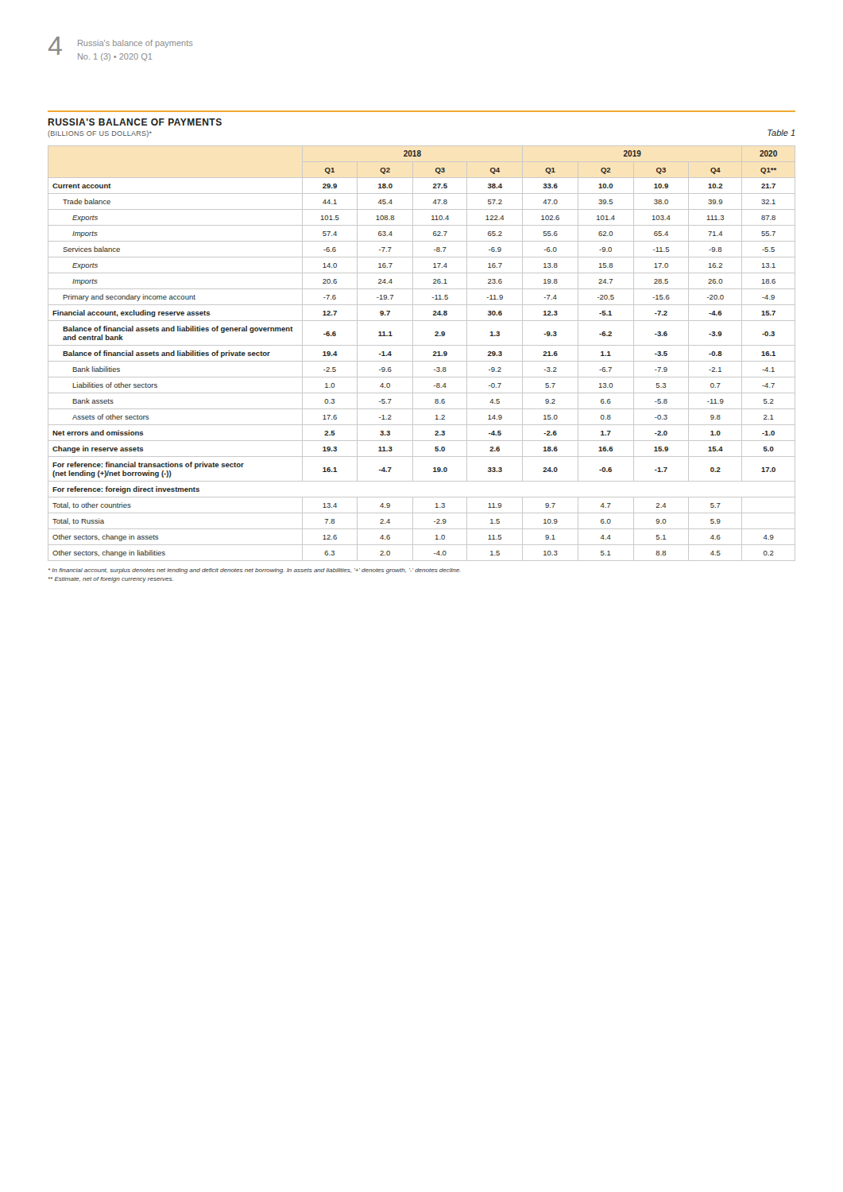4
Russia's balance of payments
No. 1 (3) • 2020 Q1
Russia's balance of payments
(billions of US dollars)*
Table 1
| | 2018 | 2019 | 2020 |
| --- | --- | --- | --- |
| Q1 | Q2 | Q3 | Q4 | Q1 | Q2 | Q3 | Q4 | Q1** |
| Current account | 29.9 | 18.0 | 27.5 | 38.4 | 33.6 | 10.0 | 10.9 | 10.2 | 21.7 |
| Trade balance | 44.1 | 45.4 | 47.8 | 57.2 | 47.0 | 39.5 | 38.0 | 39.9 | 32.1 |
| Exports | 101.5 | 108.8 | 110.4 | 122.4 | 102.6 | 101.4 | 103.4 | 111.3 | 87.8 |
| Imports | 57.4 | 63.4 | 62.7 | 65.2 | 55.6 | 62.0 | 65.4 | 71.4 | 55.7 |
| Services balance | -6.6 | -7.7 | -8.7 | -6.9 | -6.0 | -9.0 | -11.5 | -9.8 | -5.5 |
| Exports | 14.0 | 16.7 | 17.4 | 16.7 | 13.8 | 15.8 | 17.0 | 16.2 | 13.1 |
| Imports | 20.6 | 24.4 | 26.1 | 23.6 | 19.8 | 24.7 | 28.5 | 26.0 | 18.6 |
| Primary and secondary income account | -7.6 | -19.7 | -11.5 | -11.9 | -7.4 | -20.5 | -15.6 | -20.0 | -4.9 |
| Financial account, excluding reserve assets | 12.7 | 9.7 | 24.8 | 30.6 | 12.3 | -5.1 | -7.2 | -4.6 | 15.7 |
| Balance of financial assets and liabilities of general government and central bank | -6.6 | 11.1 | 2.9 | 1.3 | -9.3 | -6.2 | -3.6 | -3.9 | -0.3 |
| Balance of financial assets and liabilities of private sector | 19.4 | -1.4 | 21.9 | 29.3 | 21.6 | 1.1 | -3.5 | -0.8 | 16.1 |
| Bank liabilities | -2.5 | -9.6 | -3.8 | -9.2 | -3.2 | -6.7 | -7.9 | -2.1 | -4.1 |
| Liabilities of other sectors | 1.0 | 4.0 | -8.4 | -0.7 | 5.7 | 13.0 | 5.3 | 0.7 | -4.7 |
| Bank assets | 0.3 | -5.7 | 8.6 | 4.5 | 9.2 | 6.6 | -5.8 | -11.9 | 5.2 |
| Assets of other sectors | 17.6 | -1.2 | 1.2 | 14.9 | 15.0 | 0.8 | -0.3 | 9.8 | 2.1 |
| Net errors and omissions | 2.5 | 3.3 | 2.3 | -4.5 | -2.6 | 1.7 | -2.0 | 1.0 | -1.0 |
| Change in reserve assets | 19.3 | 11.3 | 5.0 | 2.6 | 18.6 | 16.6 | 15.9 | 15.4 | 5.0 |
| For reference: financial transactions of private sector (net lending (+)/net borrowing (-)) | 16.1 | -4.7 | 19.0 | 33.3 | 24.0 | -0.6 | -1.7 | 0.2 | 17.0 |
| For reference: foreign direct investments |
| Total, to other countries | 13.4 | 4.9 | 1.3 | 11.9 | 9.7 | 4.7 | 2.4 | 5.7 | |
| Total, to Russia | 7.8 | 2.4 | -2.9 | 1.5 | 10.9 | 6.0 | 9.0 | 5.9 | |
| Other sectors, change in assets | 12.6 | 4.6 | 1.0 | 11.5 | 9.1 | 4.4 | 5.1 | 4.6 | 4.9 |
| Other sectors, change in liabilities | 6.3 | 2.0 | -4.0 | 1.5 | 10.3 | 5.1 | 8.8 | 4.5 | 0.2 |
* In financial account, surplus denotes net lending and deficit denotes net borrowing. In assets and liabilities, '+' denotes growth, '-' denotes decline.
** Estimate, net of foreign currency reserves.